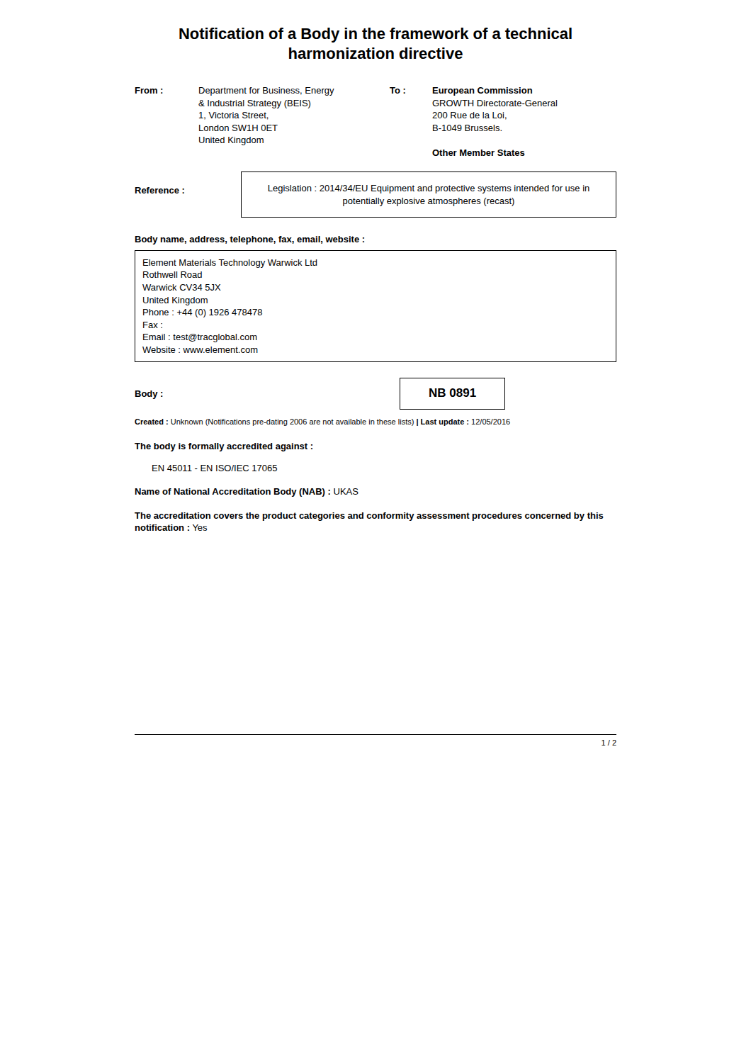Notification of a Body in the framework of a technical
harmonization directive
| From : | Department for Business, Energy & Industrial Strategy (BEIS) 1, Victoria Street, London SW1H 0ET United Kingdom | To : | European Commission GROWTH Directorate-General 200 Rue de la Loi, B-1049 Brussels. Other Member States |
Reference :
Legislation : 2014/34/EU Equipment and protective systems intended for use in potentially explosive atmospheres (recast)
Body name, address, telephone, fax, email, website :
Element Materials Technology Warwick Ltd
Rothwell Road
Warwick CV34 5JX
United Kingdom
Phone : +44 (0) 1926 478478
Fax :
Email : test@tracglobal.com
Website : www.element.com
Body :
NB 0891
Created : Unknown (Notifications pre-dating 2006 are not available in these lists) | Last update : 12/05/2016
The body is formally accredited against :
EN 45011 - EN ISO/IEC 17065
Name of National Accreditation Body (NAB) : UKAS
The accreditation covers the product categories and conformity assessment procedures concerned by this notification : Yes
1 / 2